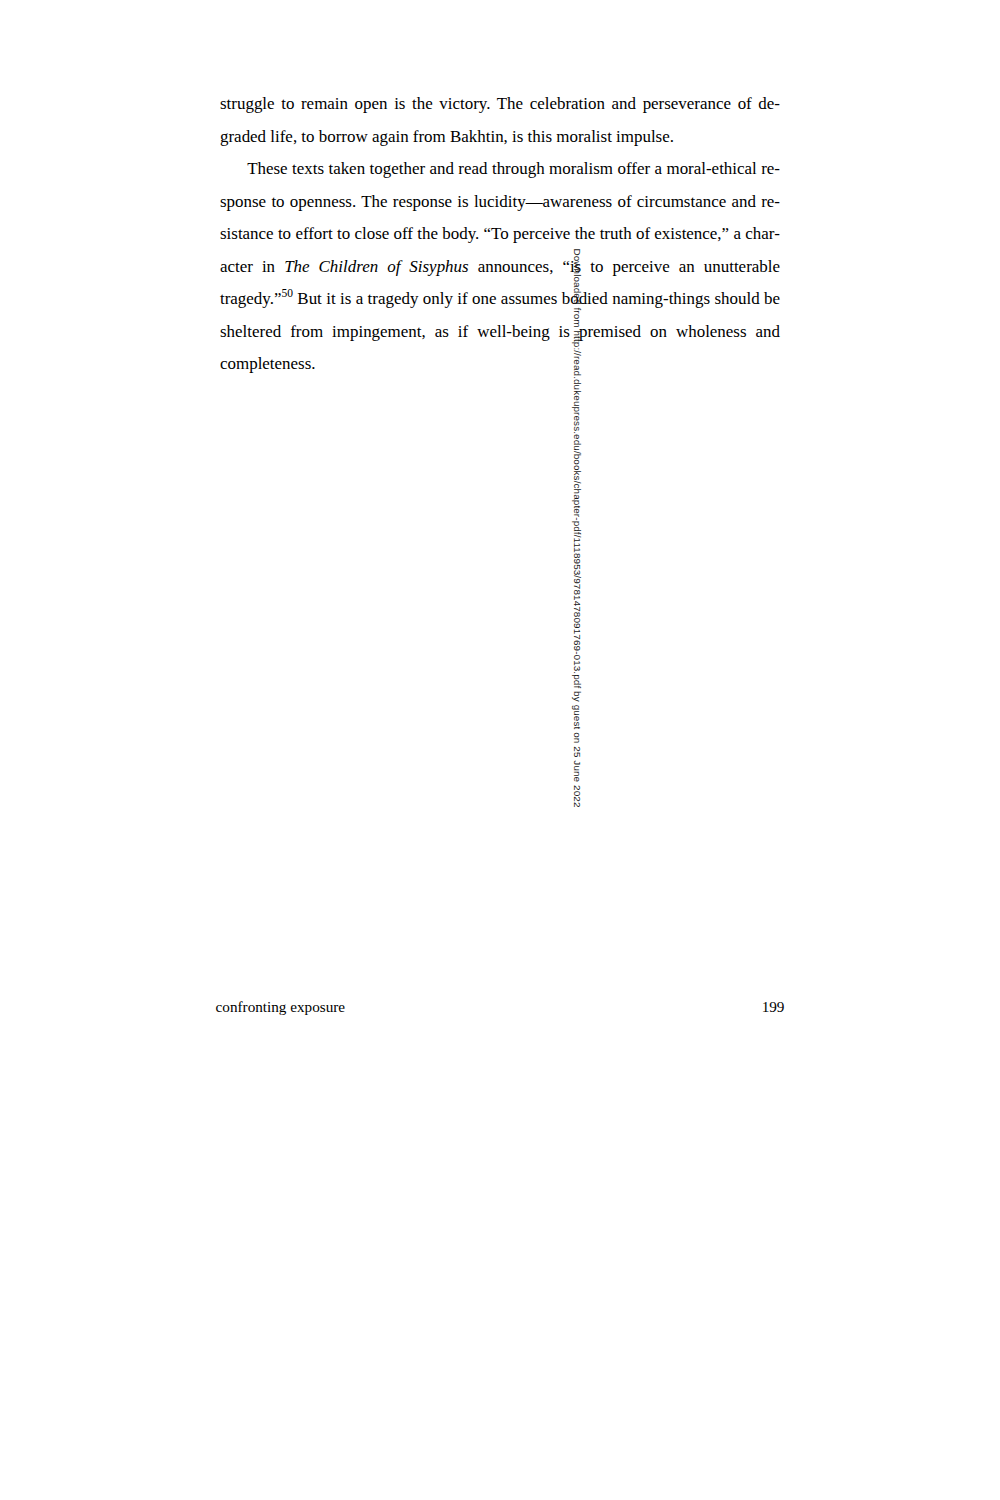struggle to remain open is the victory. The celebration and perseverance of degraded life, to borrow again from Bakhtin, is this moralist impulse.
These texts taken together and read through moralism offer a moral-ethical response to openness. The response is lucidity—awareness of circumstance and resistance to effort to close off the body. “To perceive the truth of existence,” a character in The Children of Sisyphus announces, “is to perceive an unutterable tragedy.”50 But it is a tragedy only if one assumes bodied naming-things should be sheltered from impingement, as if well-being is premised on wholeness and completeness.
Downloaded from http://read.dukeupress.edu/books/chapter-pdf/1118953/9781478091769-013.pdf by guest on 25 June 2022
confronting exposure 199